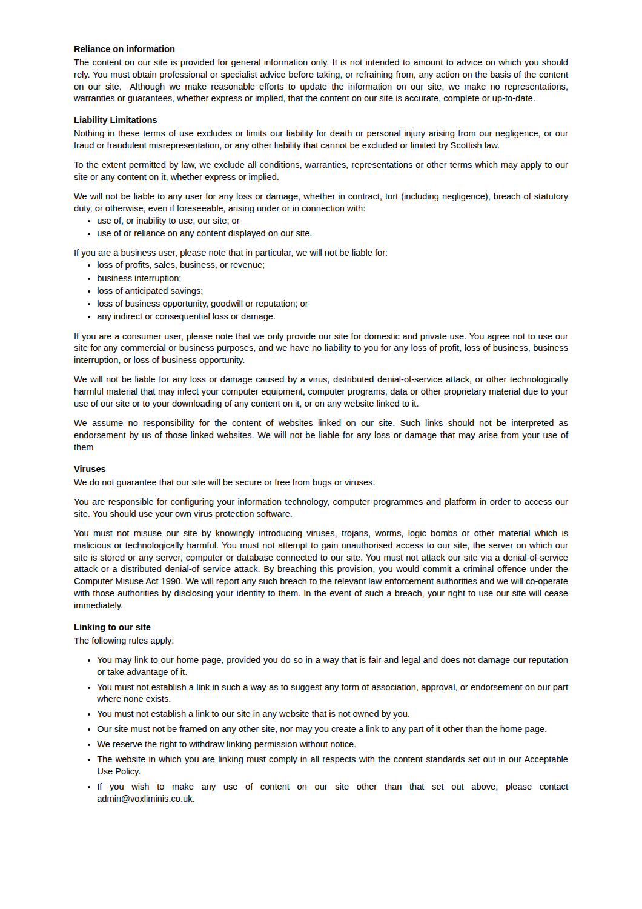Reliance on information
The content on our site is provided for general information only. It is not intended to amount to advice on which you should rely. You must obtain professional or specialist advice before taking, or refraining from, any action on the basis of the content on our site. Although we make reasonable efforts to update the information on our site, we make no representations, warranties or guarantees, whether express or implied, that the content on our site is accurate, complete or up-to-date.
Liability Limitations
Nothing in these terms of use excludes or limits our liability for death or personal injury arising from our negligence, or our fraud or fraudulent misrepresentation, or any other liability that cannot be excluded or limited by Scottish law.
To the extent permitted by law, we exclude all conditions, warranties, representations or other terms which may apply to our site or any content on it, whether express or implied.
We will not be liable to any user for any loss or damage, whether in contract, tort (including negligence), breach of statutory duty, or otherwise, even if foreseeable, arising under or in connection with:
use of, or inability to use, our site; or
use of or reliance on any content displayed on our site.
If you are a business user, please note that in particular, we will not be liable for:
loss of profits, sales, business, or revenue;
business interruption;
loss of anticipated savings;
loss of business opportunity, goodwill or reputation; or
any indirect or consequential loss or damage.
If you are a consumer user, please note that we only provide our site for domestic and private use. You agree not to use our site for any commercial or business purposes, and we have no liability to you for any loss of profit, loss of business, business interruption, or loss of business opportunity.
We will not be liable for any loss or damage caused by a virus, distributed denial-of-service attack, or other technologically harmful material that may infect your computer equipment, computer programs, data or other proprietary material due to your use of our site or to your downloading of any content on it, or on any website linked to it.
We assume no responsibility for the content of websites linked on our site. Such links should not be interpreted as endorsement by us of those linked websites. We will not be liable for any loss or damage that may arise from your use of them
Viruses
We do not guarantee that our site will be secure or free from bugs or viruses.
You are responsible for configuring your information technology, computer programmes and platform in order to access our site. You should use your own virus protection software.
You must not misuse our site by knowingly introducing viruses, trojans, worms, logic bombs or other material which is malicious or technologically harmful. You must not attempt to gain unauthorised access to our site, the server on which our site is stored or any server, computer or database connected to our site. You must not attack our site via a denial-of-service attack or a distributed denial-of service attack. By breaching this provision, you would commit a criminal offence under the Computer Misuse Act 1990. We will report any such breach to the relevant law enforcement authorities and we will co-operate with those authorities by disclosing your identity to them. In the event of such a breach, your right to use our site will cease immediately.
Linking to our site
The following rules apply:
You may link to our home page, provided you do so in a way that is fair and legal and does not damage our reputation or take advantage of it.
You must not establish a link in such a way as to suggest any form of association, approval, or endorsement on our part where none exists.
You must not establish a link to our site in any website that is not owned by you.
Our site must not be framed on any other site, nor may you create a link to any part of it other than the home page.
We reserve the right to withdraw linking permission without notice.
The website in which you are linking must comply in all respects with the content standards set out in our Acceptable Use Policy.
If you wish to make any use of content on our site other than that set out above, please contact admin@voxliminis.co.uk.